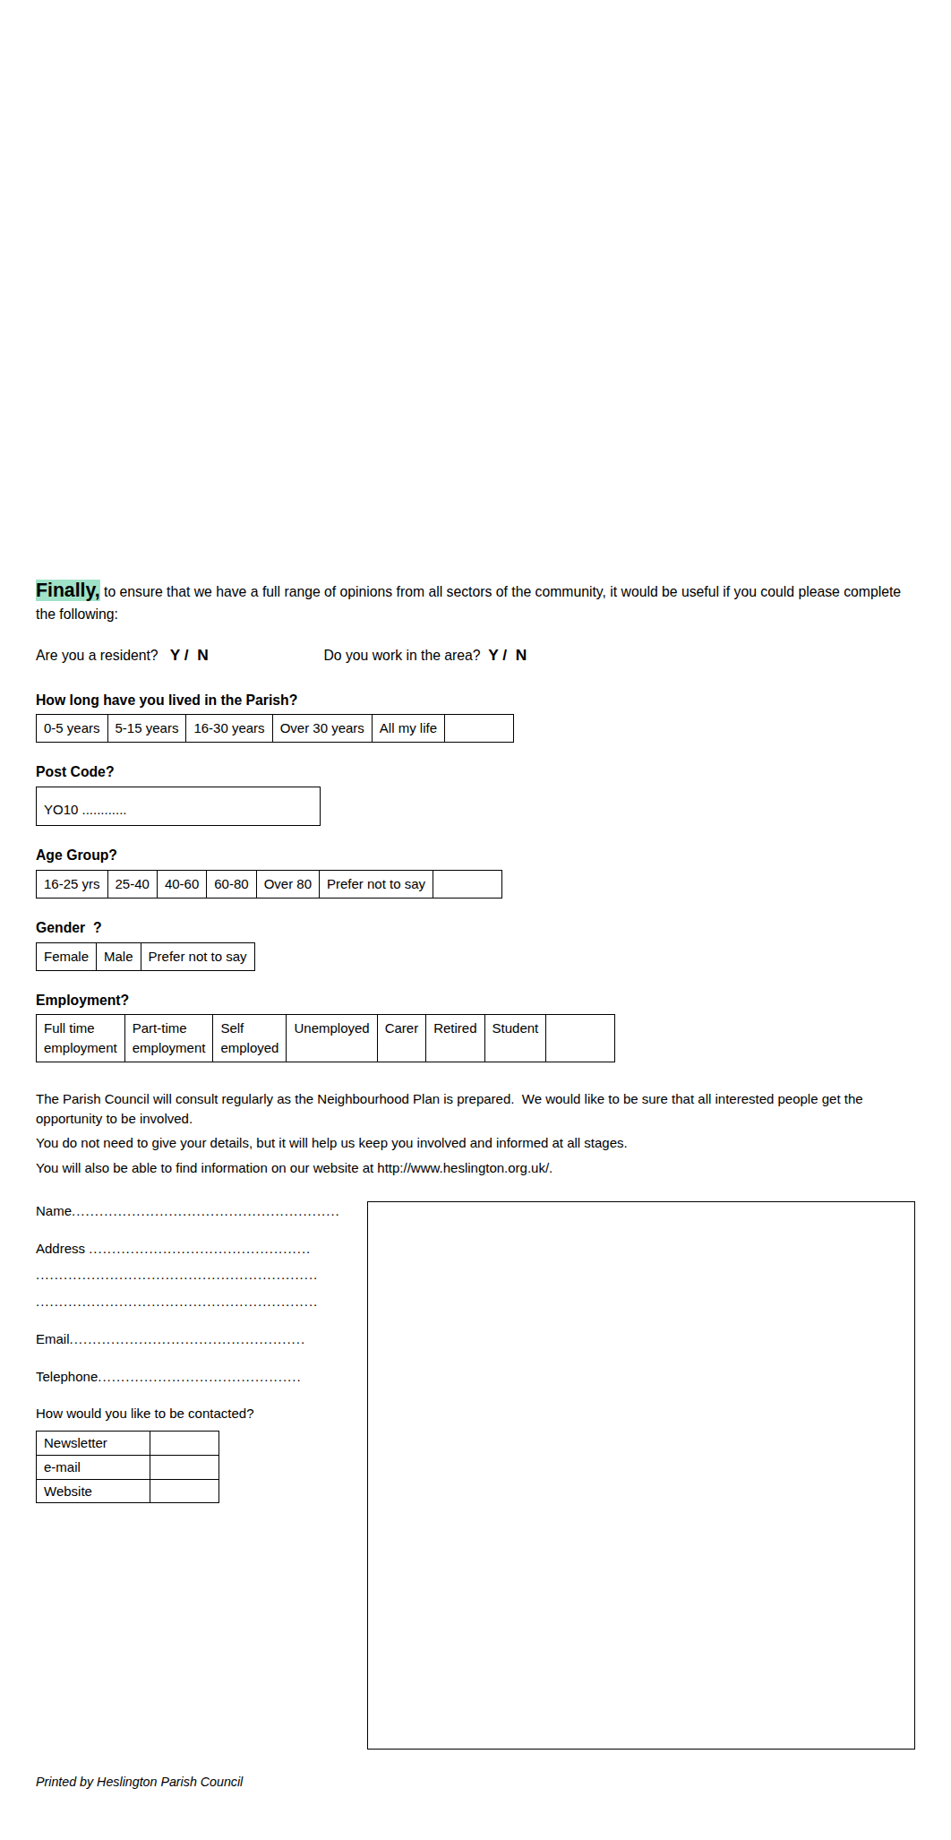Finally, to ensure that we have a full range of opinions from all sectors of the community, it would be useful if you could please complete the following:
Are you a resident? Y / N Do you work in the area? Y / N
How long have you lived in the Parish?
| 0-5 years | 5-15 years | 16-30 years | Over 30 years | All my life | |
Post Code?
| YO10 ............ |
Age Group?
| 16-25 yrs | 25-40 | 40-60 | 60-80 | Over 80 | Prefer not to say | |
Gender ?
| Female | Male | Prefer not to say |
Employment?
| Full time employment | Part-time employment | Self employed | Unemployed | Carer | Retired | Student | |
The Parish Council will consult regularly as the Neighbourhood Plan is prepared. We would like to be sure that all interested people get the opportunity to be involved.
You do not need to give your details, but it will help us keep you involved and informed at all stages.
You will also be able to find information on our website at http://www.heslington.org.uk/.
Name..........................................................
Address ................................................
.............................................................
.............................................................
Email...................................................
Telephone............................................
How would you like to be contacted?
| Newsletter | |
| e-mail | |
| Website | |
Printed by Heslington Parish Council